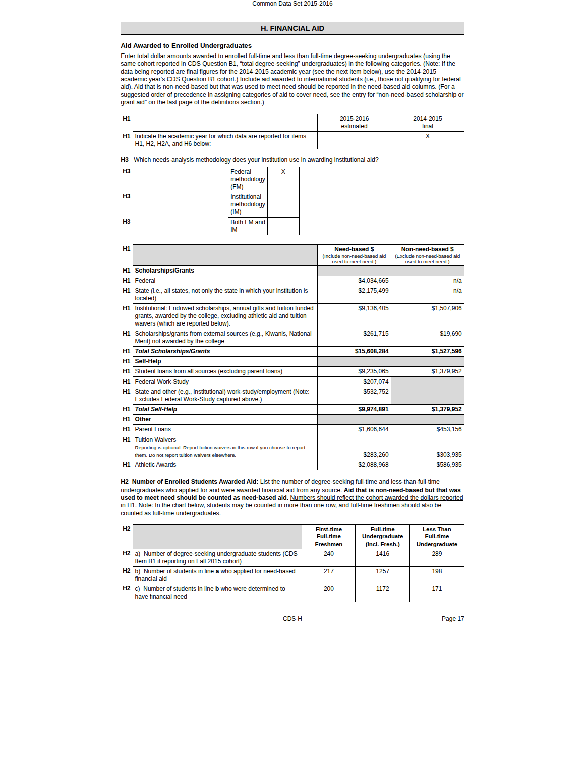Common Data Set 2015-2016
H. FINANCIAL AID
Aid Awarded to Enrolled Undergraduates
Enter total dollar amounts awarded to enrolled full-time and less than full-time degree-seeking undergraduates (using the same cohort reported in CDS Question B1, “total degree-seeking” undergraduates) in the following categories. (Note: If the data being reported are final figures for the 2014-2015 academic year (see the next item below), use the 2014-2015 academic year's CDS Question B1 cohort.) Include aid awarded to international students (i.e., those not qualifying for federal aid). Aid that is non-need-based but that was used to meet need should be reported in the need-based aid columns. (For a suggested order of precedence in assigning categories of aid to cover need, see the entry for “non-need-based scholarship or grant aid” on the last page of the definitions section.)
| H1 | | 2015-2016 estimated | 2014-2015 final |
| H1 | Indicate the academic year for which data are reported for items H1, H2, H2A, and H6 below: | | X |
H3 Which needs-analysis methodology does your institution use in awarding institutional aid?
| H3 | Federal methodology (FM) | X |
| H3 | Institutional methodology (IM) | |
| H3 | Both FM and IM | |
| H1 | | Need-based $ (Include non-need-based aid used to meet need.) | Non-need-based $ (Exclude non-need-based aid used to meet need.) |
| H1 | Scholarships/Grants | | |
| H1 | Federal | $4,034,665 | n/a |
| H1 | State (i.e., all states, not only the state in which your institution is located) | $2,175,499 | n/a |
| H1 | Institutional: Endowed scholarships, annual gifts and tuition funded grants, awarded by the college, excluding athletic aid and tuition waivers (which are reported below). | $9,136,405 | $1,507,906 |
| H1 | Scholarships/grants from external sources (e.g., Kiwanis, National Merit) not awarded by the college | $261,715 | $19,690 |
| H1 | Total Scholarships/Grants | $15,608,284 | $1,527,596 |
| H1 | Self-Help | | |
| H1 | Student loans from all sources (excluding parent loans) | $9,235,065 | $1,379,952 |
| H1 | Federal Work-Study | $207,074 | |
| H1 | State and other (e.g., institutional) work-study/employment (Note: Excludes Federal Work-Study captured above.) | $532,752 | |
| H1 | Total Self-Help | $9,974,891 | $1,379,952 |
| H1 | Other | | |
| H1 | Parent Loans | $1,606,644 | $453,156 |
| H1 | Tuition Waivers Reporting is optional. Report tuition waivers in this row if you choose to report them. Do not report tuition waivers elsewhere. | $283,260 | $303,935 |
| H1 | Athletic Awards | $2,088,968 | $586,935 |
H2 Number of Enrolled Students Awarded Aid: List the number of degree-seeking full-time and less-than-full-time undergraduates who applied for and were awarded financial aid from any source. Aid that is non-need-based but that was used to meet need should be counted as need-based aid. Numbers should reflect the cohort awarded the dollars reported in H1. Note: In the chart below, students may be counted in more than one row, and full-time freshmen should also be counted as full-time undergraduates.
| H2 | | First-time Full-time Freshmen | Full-time Undergraduate (Incl. Fresh.) | Less Than Full-time Undergraduate |
| H2 | a) Number of degree-seeking undergraduate students (CDS Item B1 if reporting on Fall 2015 cohort) | 240 | 1416 | 289 |
| H2 | b) Number of students in line a who applied for need-based financial aid | 217 | 1257 | 198 |
| H2 | c) Number of students in line b who were determined to have financial need | 200 | 1172 | 171 |
CDS-H
Page 17